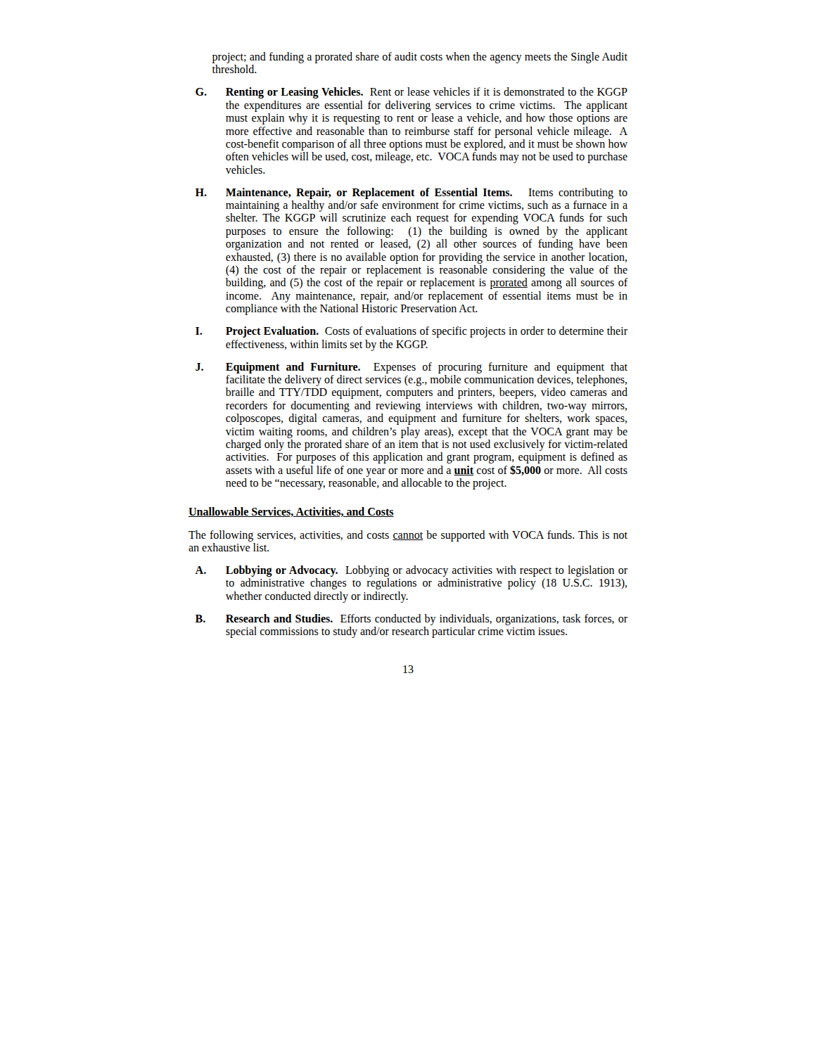project; and funding a prorated share of audit costs when the agency meets the Single Audit threshold.
G. Renting or Leasing Vehicles. Rent or lease vehicles if it is demonstrated to the KGGP the expenditures are essential for delivering services to crime victims. The applicant must explain why it is requesting to rent or lease a vehicle, and how those options are more effective and reasonable than to reimburse staff for personal vehicle mileage. A cost-benefit comparison of all three options must be explored, and it must be shown how often vehicles will be used, cost, mileage, etc. VOCA funds may not be used to purchase vehicles.
H. Maintenance, Repair, or Replacement of Essential Items. Items contributing to maintaining a healthy and/or safe environment for crime victims, such as a furnace in a shelter. The KGGP will scrutinize each request for expending VOCA funds for such purposes to ensure the following: (1) the building is owned by the applicant organization and not rented or leased, (2) all other sources of funding have been exhausted, (3) there is no available option for providing the service in another location, (4) the cost of the repair or replacement is reasonable considering the value of the building, and (5) the cost of the repair or replacement is prorated among all sources of income. Any maintenance, repair, and/or replacement of essential items must be in compliance with the National Historic Preservation Act.
I. Project Evaluation. Costs of evaluations of specific projects in order to determine their effectiveness, within limits set by the KGGP.
J. Equipment and Furniture. Expenses of procuring furniture and equipment that facilitate the delivery of direct services (e.g., mobile communication devices, telephones, braille and TTY/TDD equipment, computers and printers, beepers, video cameras and recorders for documenting and reviewing interviews with children, two-way mirrors, colposcopes, digital cameras, and equipment and furniture for shelters, work spaces, victim waiting rooms, and children’s play areas), except that the VOCA grant may be charged only the prorated share of an item that is not used exclusively for victim-related activities. For purposes of this application and grant program, equipment is defined as assets with a useful life of one year or more and a unit cost of $5,000 or more. All costs need to be “necessary, reasonable, and allocable to the project.
Unallowable Services, Activities, and Costs
The following services, activities, and costs cannot be supported with VOCA funds. This is not an exhaustive list.
A. Lobbying or Advocacy. Lobbying or advocacy activities with respect to legislation or to administrative changes to regulations or administrative policy (18 U.S.C. 1913), whether conducted directly or indirectly.
B. Research and Studies. Efforts conducted by individuals, organizations, task forces, or special commissions to study and/or research particular crime victim issues.
13